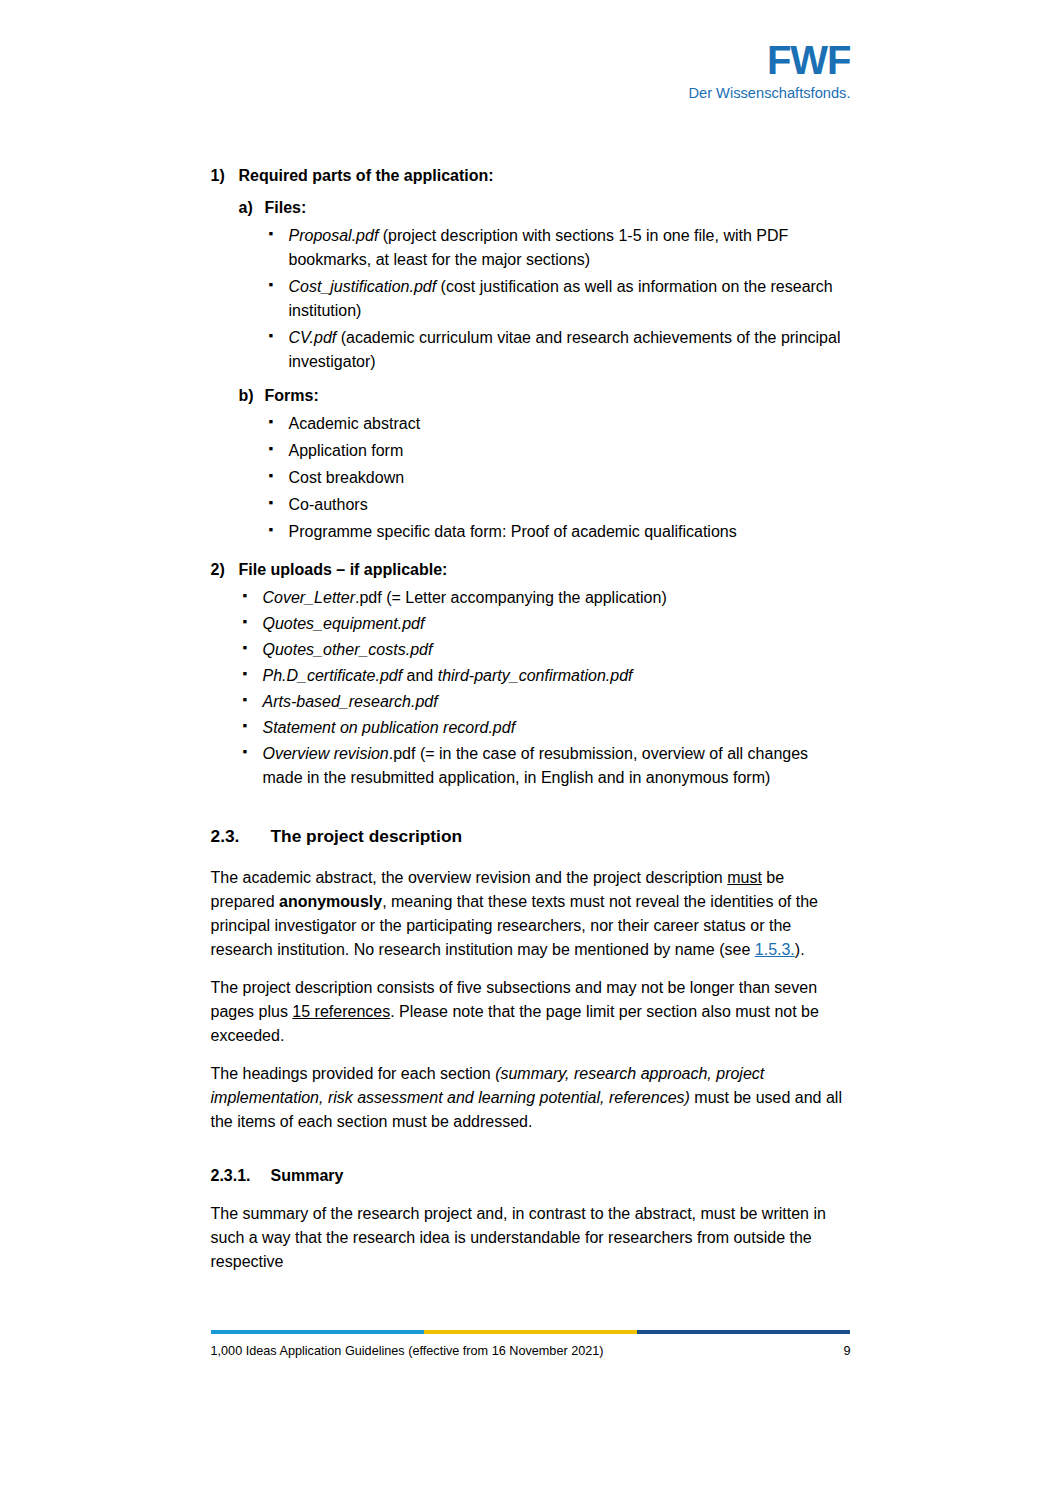FWF
Der Wissenschaftsfonds.
Required parts of the application:
Files:
Proposal.pdf (project description with sections 1-5 in one file, with PDF bookmarks, at least for the major sections)
Cost_justification.pdf (cost justification as well as information on the research institution)
CV.pdf (academic curriculum vitae and research achievements of the principal investigator)
Forms:
Academic abstract
Application form
Cost breakdown
Co-authors
Programme specific data form: Proof of academic qualifications
File uploads – if applicable:
Cover_Letter.pdf (= Letter accompanying the application)
Quotes_equipment.pdf
Quotes_other_costs.pdf
Ph.D_certificate.pdf and third-party_confirmation.pdf
Arts-based_research.pdf
Statement on publication record.pdf
Overview revision.pdf (= in the case of resubmission, overview of all changes made in the resubmitted application, in English and in anonymous form)
2.3. The project description
The academic abstract, the overview revision and the project description must be prepared anonymously, meaning that these texts must not reveal the identities of the principal investigator or the participating researchers, nor their career status or the research institution. No research institution may be mentioned by name (see 1.5.3.).
The project description consists of five subsections and may not be longer than seven pages plus 15 references. Please note that the page limit per section also must not be exceeded.
The headings provided for each section (summary, research approach, project implementation, risk assessment and learning potential, references) must be used and all the items of each section must be addressed.
2.3.1. Summary
The summary of the research project and, in contrast to the abstract, must be written in such a way that the research idea is understandable for researchers from outside the respective
1,000 Ideas Application Guidelines (effective from 16 November 2021) 9